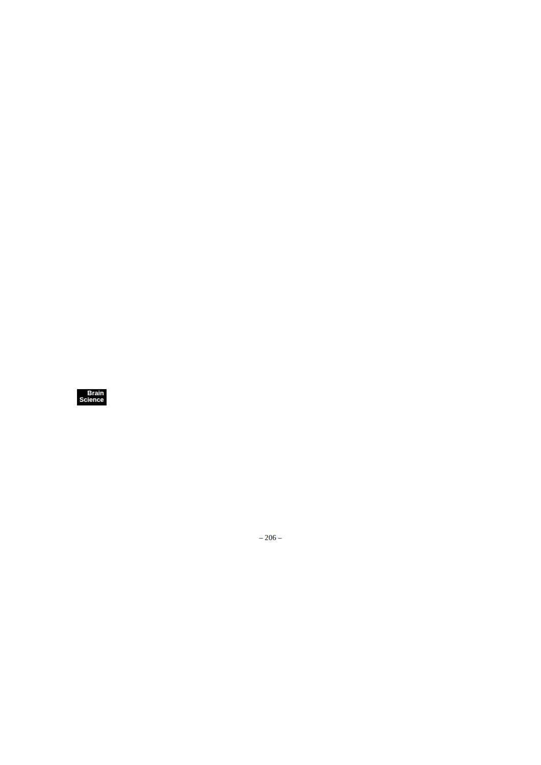Brain Science
– 206 –